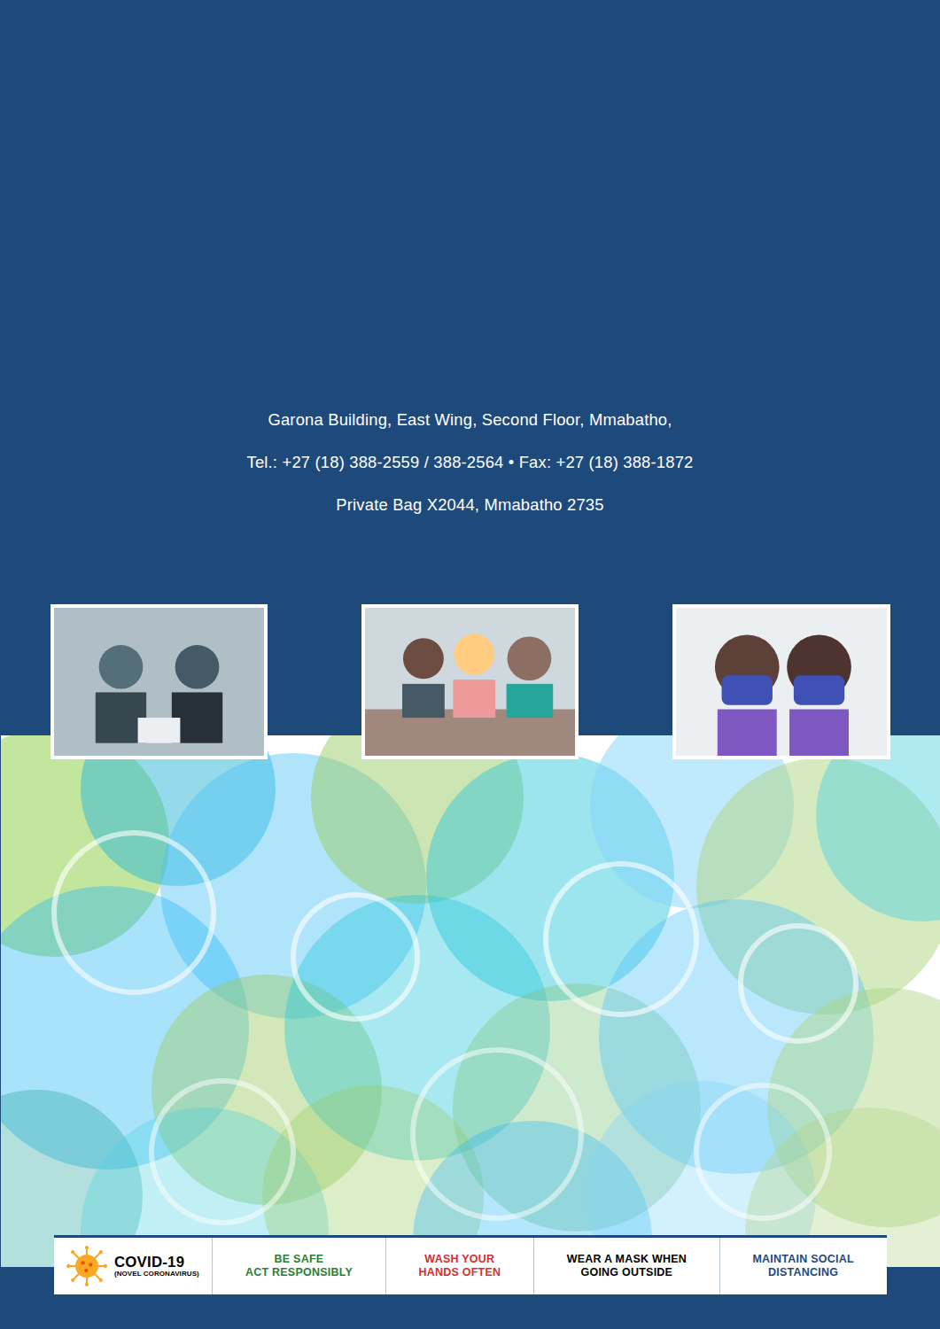Garona Building, East Wing, Second Floor, Mmabatho,
Tel.: +27 (18) 388-2559 / 388-2564 • Fax: +27 (18) 388-1872
Private Bag X2044, Mmabatho 2735
COVID-19 (NOVEL CORONAVIRUS)
BE SAFE
ACT RESPONSIBLY
WASH YOUR
HANDS OFTEN
WEAR A MASK WHEN
GOING OUTSIDE
MAINTAIN SOCIAL
DISTANCING